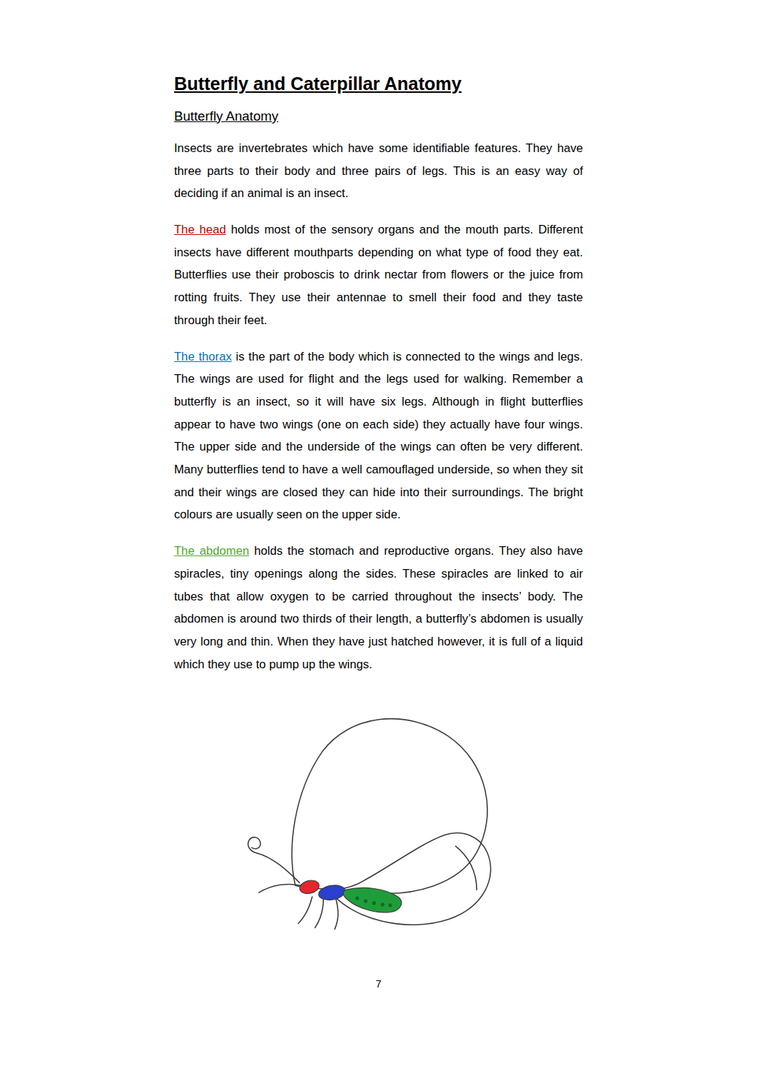Butterfly and Caterpillar Anatomy
Butterfly Anatomy
Insects are invertebrates which have some identifiable features. They have three parts to their body and three pairs of legs. This is an easy way of deciding if an animal is an insect.
The head holds most of the sensory organs and the mouth parts. Different insects have different mouthparts depending on what type of food they eat. Butterflies use their proboscis to drink nectar from flowers or the juice from rotting fruits. They use their antennae to smell their food and they taste through their feet.
The thorax is the part of the body which is connected to the wings and legs. The wings are used for flight and the legs used for walking. Remember a butterfly is an insect, so it will have six legs. Although in flight butterflies appear to have two wings (one on each side) they actually have four wings. The upper side and the underside of the wings can often be very different. Many butterflies tend to have a well camouflaged underside, so when they sit and their wings are closed they can hide into their surroundings. The bright colours are usually seen on the upper side.
The abdomen holds the stomach and reproductive organs. They also have spiracles, tiny openings along the sides. These spiracles are linked to air tubes that allow oxygen to be carried throughout the insects’ body. The abdomen is around two thirds of their length, a butterfly’s abdomen is usually very long and thin. When they have just hatched however, it is full of a liquid which they use to pump up the wings.
7